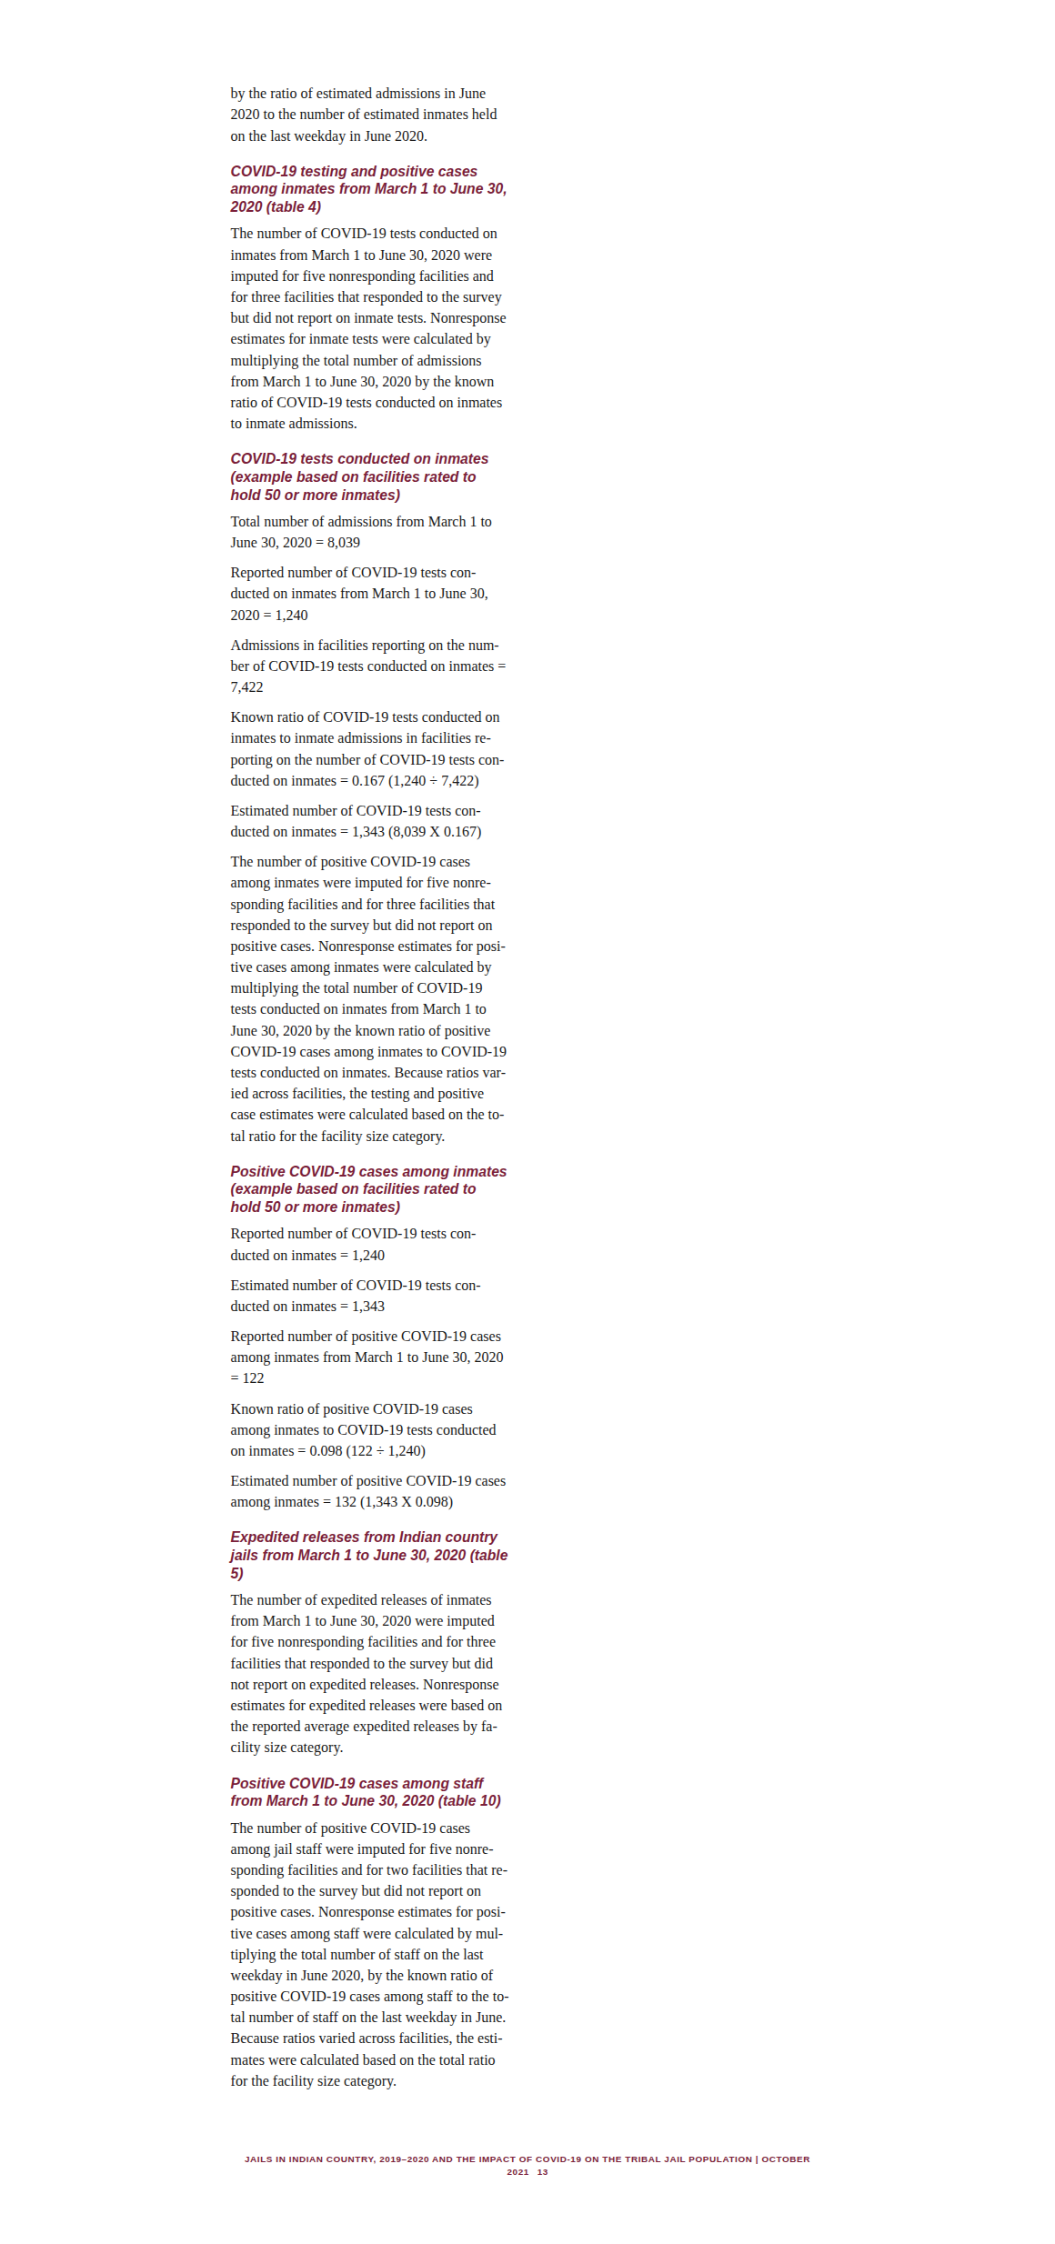by the ratio of estimated admissions in June 2020 to the number of estimated inmates held on the last weekday in June 2020.
COVID-19 testing and positive cases among inmates from March 1 to June 30, 2020 (table 4)
The number of COVID-19 tests conducted on inmates from March 1 to June 30, 2020 were imputed for five nonresponding facilities and for three facilities that responded to the survey but did not report on inmate tests. Nonresponse estimates for inmate tests were calculated by multiplying the total number of admissions from March 1 to June 30, 2020 by the known ratio of COVID-19 tests conducted on inmates to inmate admissions.
COVID-19 tests conducted on inmates (example based on facilities rated to hold 50 or more inmates)
Total number of admissions from March 1 to June 30, 2020 = 8,039
Reported number of COVID-19 tests conducted on inmates from March 1 to June 30, 2020 = 1,240
Admissions in facilities reporting on the number of COVID-19 tests conducted on inmates = 7,422
Known ratio of COVID-19 tests conducted on inmates to inmate admissions in facilities reporting on the number of COVID-19 tests conducted on inmates = 0.167 (1,240 ÷ 7,422)
Estimated number of COVID-19 tests conducted on inmates = 1,343 (8,039 X 0.167)
The number of positive COVID-19 cases among inmates were imputed for five nonresponding facilities and for three facilities that responded to the survey but did not report on positive cases. Nonresponse estimates for positive cases among inmates were calculated by multiplying the total number of COVID-19 tests conducted on inmates from March 1 to June 30, 2020 by the known ratio of positive COVID-19 cases among inmates to COVID-19 tests conducted on inmates. Because ratios varied across facilities, the testing and positive case estimates were calculated based on the total ratio for the facility size category.
Positive COVID-19 cases among inmates (example based on facilities rated to hold 50 or more inmates)
Reported number of COVID-19 tests conducted on inmates = 1,240
Estimated number of COVID-19 tests conducted on inmates = 1,343
Reported number of positive COVID-19 cases among inmates from March 1 to June 30, 2020 = 122
Known ratio of positive COVID-19 cases among inmates to COVID-19 tests conducted on inmates = 0.098 (122 ÷ 1,240)
Estimated number of positive COVID-19 cases among inmates = 132 (1,343 X 0.098)
Expedited releases from Indian country jails from March 1 to June 30, 2020 (table 5)
The number of expedited releases of inmates from March 1 to June 30, 2020 were imputed for five nonresponding facilities and for three facilities that responded to the survey but did not report on expedited releases. Nonresponse estimates for expedited releases were based on the reported average expedited releases by facility size category.
Positive COVID-19 cases among staff from March 1 to June 30, 2020 (table 10)
The number of positive COVID-19 cases among jail staff were imputed for five nonresponding facilities and for two facilities that responded to the survey but did not report on positive cases. Nonresponse estimates for positive cases among staff were calculated by multiplying the total number of staff on the last weekday in June 2020, by the known ratio of positive COVID-19 cases among staff to the total number of staff on the last weekday in June. Because ratios varied across facilities, the estimates were calculated based on the total ratio for the facility size category.
Jails in Indian Country, 2019–2020 and the Impact of COVID-19 on the Tribal Jail Population | October 202113